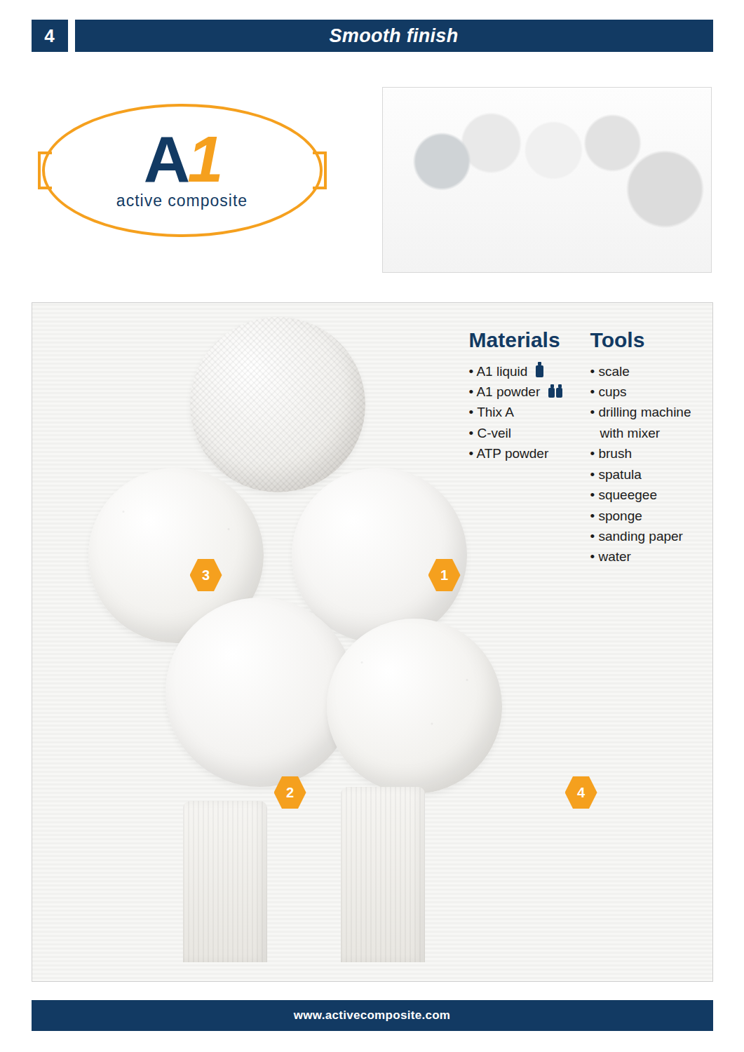4
Smooth finish
A1
active composite
1
2
3
4
Materials
• A1 liquid
• A1 powder
• Thix A
• C-veil
• ATP powder
Tools
• scale
• cups
• drilling machinewith mixer
• brush
• spatula
• squeegee
• sponge
• sanding paper
• water
www.activecomposite.com